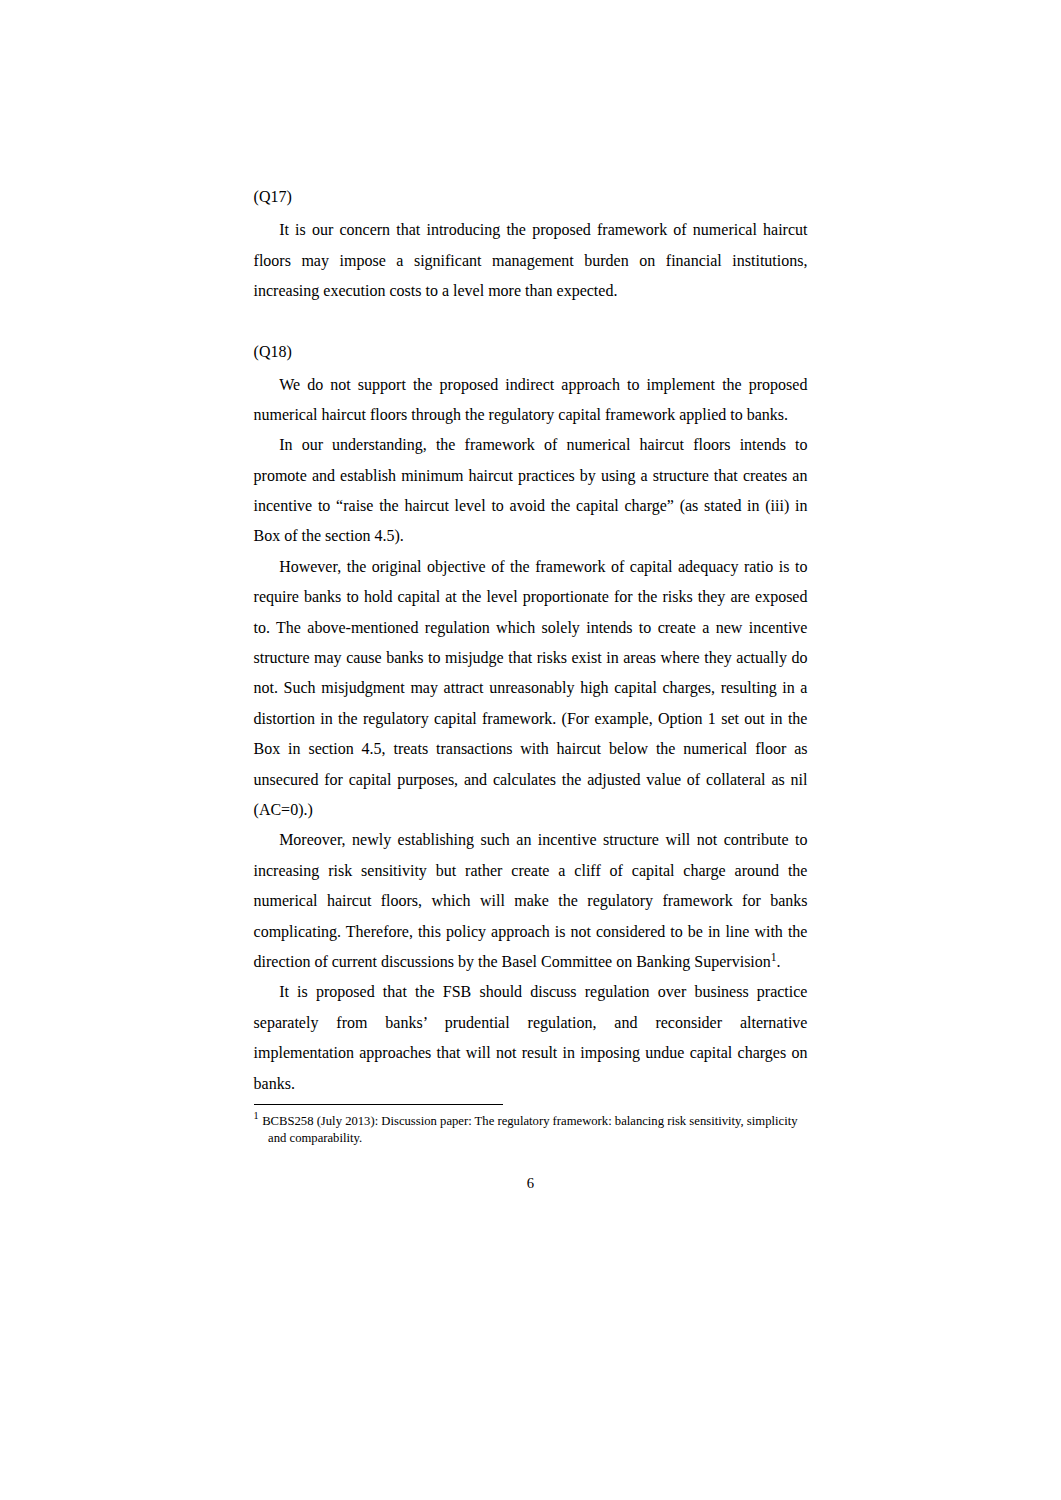(Q17)
It is our concern that introducing the proposed framework of numerical haircut floors may impose a significant management burden on financial institutions, increasing execution costs to a level more than expected.
(Q18)
We do not support the proposed indirect approach to implement the proposed numerical haircut floors through the regulatory capital framework applied to banks.
In our understanding, the framework of numerical haircut floors intends to promote and establish minimum haircut practices by using a structure that creates an incentive to “raise the haircut level to avoid the capital charge” (as stated in (iii) in Box of the section 4.5).
However, the original objective of the framework of capital adequacy ratio is to require banks to hold capital at the level proportionate for the risks they are exposed to. The above-mentioned regulation which solely intends to create a new incentive structure may cause banks to misjudge that risks exist in areas where they actually do not. Such misjudgment may attract unreasonably high capital charges, resulting in a distortion in the regulatory capital framework. (For example, Option 1 set out in the Box in section 4.5, treats transactions with haircut below the numerical floor as unsecured for capital purposes, and calculates the adjusted value of collateral as nil (AC=0).)
Moreover, newly establishing such an incentive structure will not contribute to increasing risk sensitivity but rather create a cliff of capital charge around the numerical haircut floors, which will make the regulatory framework for banks complicating. Therefore, this policy approach is not considered to be in line with the direction of current discussions by the Basel Committee on Banking Supervision1.
It is proposed that the FSB should discuss regulation over business practice separately from banks’ prudential regulation, and reconsider alternative implementation approaches that will not result in imposing undue capital charges on banks.
1BCBS258 (July 2013): Discussion paper: The regulatory framework: balancing risk sensitivity, simplicity and comparability.
6